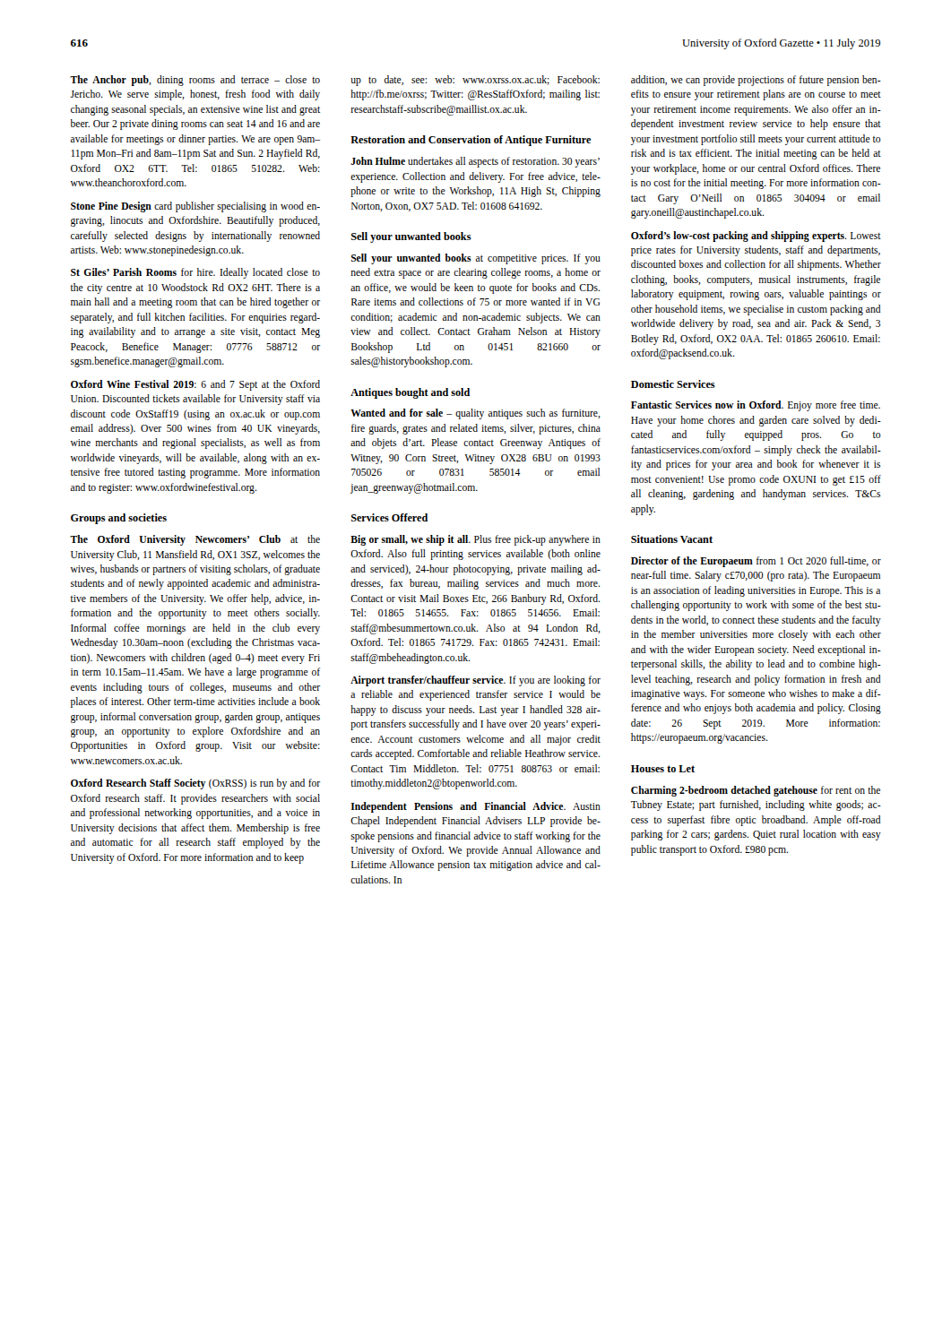616
University of Oxford Gazette • 11 July 2019
The Anchor pub, dining rooms and terrace – close to Jericho. We serve simple, honest, fresh food with daily changing seasonal specials, an extensive wine list and great beer. Our 2 private dining rooms can seat 14 and 16 and are available for meetings or dinner parties. We are open 9am–11pm Mon–Fri and 8am–11pm Sat and Sun. 2 Hayfield Rd, Oxford OX2 6TT. Tel: 01865 510282. Web: www.theanchoroxford.com.
Stone Pine Design card publisher specialising in wood engraving, linocuts and Oxfordshire. Beautifully produced, carefully selected designs by internationally renowned artists. Web: www.stonepinedesign.co.uk.
St Giles’ Parish Rooms for hire. Ideally located close to the city centre at 10 Woodstock Rd OX2 6HT. There is a main hall and a meeting room that can be hired together or separately, and full kitchen facilities. For enquiries regarding availability and to arrange a site visit, contact Meg Peacock, Benefice Manager: 07776 588712 or sgsm.benefice.manager@gmail.com.
Oxford Wine Festival 2019: 6 and 7 Sept at the Oxford Union. Discounted tickets available for University staff via discount code OxStaff19 (using an ox.ac.uk or oup.com email address). Over 500 wines from 40 UK vineyards, wine merchants and regional specialists, as well as from worldwide vineyards, will be available, along with an extensive free tutored tasting programme. More information and to register: www.oxfordwinefestival.org.
Groups and societies
The Oxford University Newcomers’ Club at the University Club, 11 Mansfield Rd, OX1 3SZ, welcomes the wives, husbands or partners of visiting scholars, of graduate students and of newly appointed academic and administrative members of the University. We offer help, advice, information and the opportunity to meet others socially. Informal coffee mornings are held in the club every Wednesday 10.30am–noon (excluding the Christmas vacation). Newcomers with children (aged 0–4) meet every Fri in term 10.15am–11.45am. We have a large programme of events including tours of colleges, museums and other places of interest. Other term-time activities include a book group, informal conversation group, garden group, antiques group, an opportunity to explore Oxfordshire and an Opportunities in Oxford group. Visit our website: www.newcomers.ox.ac.uk.
Oxford Research Staff Society (OxRSS) is run by and for Oxford research staff. It provides researchers with social and professional networking opportunities, and a voice in University decisions that affect them. Membership is free and automatic for all research staff employed by the University of Oxford. For more information and to keep
up to date, see: web: www.oxrss.ox.ac.uk; Facebook: http://fb.me/oxrss; Twitter: @ResStaffOxford; mailing list: researchstaff-subscribe@maillist.ox.ac.uk.
Restoration and Conservation of Antique Furniture
John Hulme undertakes all aspects of restoration. 30 years’ experience. Collection and delivery. For free advice, telephone or write to the Workshop, 11A High St, Chipping Norton, Oxon, OX7 5AD. Tel: 01608 641692.
Sell your unwanted books
Sell your unwanted books at competitive prices. If you need extra space or are clearing college rooms, a home or an office, we would be keen to quote for books and CDs. Rare items and collections of 75 or more wanted if in VG condition; academic and non-academic subjects. We can view and collect. Contact Graham Nelson at History Bookshop Ltd on 01451 821660 or sales@historybookshop.com.
Antiques bought and sold
Wanted and for sale – quality antiques such as furniture, fire guards, grates and related items, silver, pictures, china and objets d’art. Please contact Greenway Antiques of Witney, 90 Corn Street, Witney OX28 6BU on 01993 705026 or 07831 585014 or email jean_greenway@hotmail.com.
Services Offered
Big or small, we ship it all. Plus free pick-up anywhere in Oxford. Also full printing services available (both online and serviced), 24-hour photocopying, private mailing addresses, fax bureau, mailing services and much more. Contact or visit Mail Boxes Etc, 266 Banbury Rd, Oxford. Tel: 01865 514655. Fax: 01865 514656. Email: staff@mbesummertown.co.uk. Also at 94 London Rd, Oxford. Tel: 01865 741729. Fax: 01865 742431. Email: staff@mbeheadington.co.uk.
Airport transfer/chauffeur service. If you are looking for a reliable and experienced transfer service I would be happy to discuss your needs. Last year I handled 328 airport transfers successfully and I have over 20 years’ experience. Account customers welcome and all major credit cards accepted. Comfortable and reliable Heathrow service. Contact Tim Middleton. Tel: 07751 808763 or email: timothy.middleton2@btopenworld.com.
Independent Pensions and Financial Advice. Austin Chapel Independent Financial Advisers LLP provide bespoke pensions and financial advice to staff working for the University of Oxford. We provide Annual Allowance and Lifetime Allowance pension tax mitigation advice and calculations. In
addition, we can provide projections of future pension benefits to ensure your retirement plans are on course to meet your retirement income requirements. We also offer an independent investment review service to help ensure that your investment portfolio still meets your current attitude to risk and is tax efficient. The initial meeting can be held at your workplace, home or our central Oxford offices. There is no cost for the initial meeting. For more information contact Gary O’Neill on 01865 304094 or email gary.oneill@austinchapel.co.uk.
Oxford’s low-cost packing and shipping experts. Lowest price rates for University students, staff and departments, discounted boxes and collection for all shipments. Whether clothing, books, computers, musical instruments, fragile laboratory equipment, rowing oars, valuable paintings or other household items, we specialise in custom packing and worldwide delivery by road, sea and air. Pack & Send, 3 Botley Rd, Oxford, OX2 0AA. Tel: 01865 260610. Email: oxford@packsend.co.uk.
Domestic Services
Fantastic Services now in Oxford. Enjoy more free time. Have your home chores and garden care solved by dedicated and fully equipped pros. Go to fantasticservices.com/oxford – simply check the availability and prices for your area and book for whenever it is most convenient! Use promo code OXUNI to get £15 off all cleaning, gardening and handyman services. T&Cs apply.
Situations Vacant
Director of the Europaeum from 1 Oct 2020 full-time, or near-full time. Salary c£70,000 (pro rata). The Europaeum is an association of leading universities in Europe. This is a challenging opportunity to work with some of the best students in the world, to connect these students and the faculty in the member universities more closely with each other and with the wider European society. Need exceptional interpersonal skills, the ability to lead and to combine high-level teaching, research and policy formation in fresh and imaginative ways. For someone who wishes to make a difference and who enjoys both academia and policy. Closing date: 26 Sept 2019. More information: https://europaeum.org/vacancies.
Houses to Let
Charming 2-bedroom detached gatehouse for rent on the Tubney Estate; part furnished, including white goods; access to superfast fibre optic broadband. Ample off-road parking for 2 cars; gardens. Quiet rural location with easy public transport to Oxford. £980 pcm.